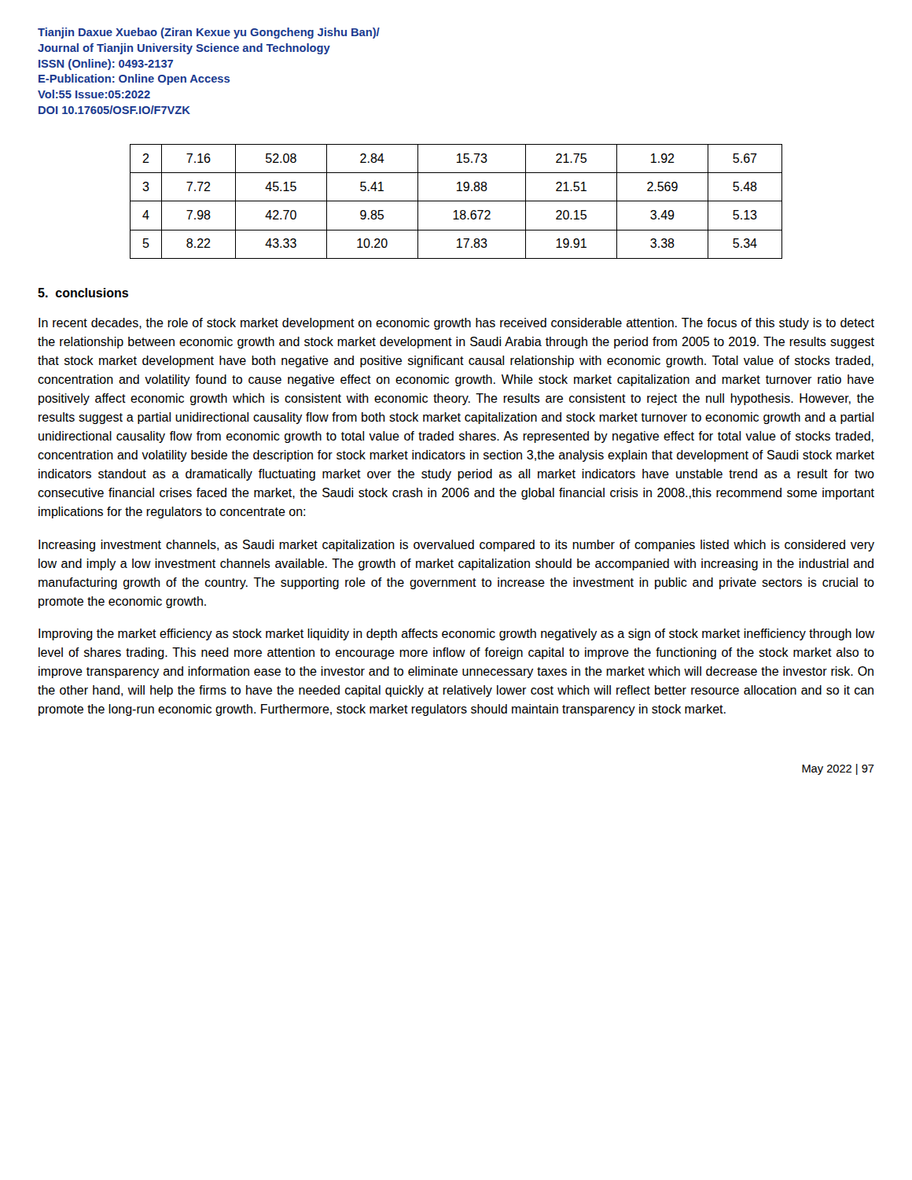Tianjin Daxue Xuebao (Ziran Kexue yu Gongcheng Jishu Ban)/
Journal of Tianjin University Science and Technology
ISSN (Online): 0493-2137
E-Publication: Online Open Access
Vol:55 Issue:05:2022
DOI 10.17605/OSF.IO/F7VZK
| 2 | 7.16 | 52.08 | 2.84 | 15.73 | 21.75 | 1.92 | 5.67 |
| 3 | 7.72 | 45.15 | 5.41 | 19.88 | 21.51 | 2.569 | 5.48 |
| 4 | 7.98 | 42.70 | 9.85 | 18.672 | 20.15 | 3.49 | 5.13 |
| 5 | 8.22 | 43.33 | 10.20 | 17.83 | 19.91 | 3.38 | 5.34 |
5. conclusions
In recent decades, the role of stock market development on economic growth has received considerable attention. The focus of this study is to detect the relationship between economic growth and stock market development in Saudi Arabia through the period from 2005 to 2019. The results suggest that stock market development have both negative and positive significant causal relationship with economic growth. Total value of stocks traded, concentration and volatility found to cause negative effect on economic growth. While stock market capitalization and market turnover ratio have positively affect economic growth which is consistent with economic theory. The results are consistent to reject the null hypothesis. However, the results suggest a partial unidirectional causality flow from both stock market capitalization and stock market turnover to economic growth and a partial unidirectional causality flow from economic growth to total value of traded shares. As represented by negative effect for total value of stocks traded, concentration and volatility beside the description for stock market indicators in section 3,the analysis explain that development of Saudi stock market indicators standout as a dramatically fluctuating market over the study period as all market indicators have unstable trend as a result for two consecutive financial crises faced the market, the Saudi stock crash in 2006 and the global financial crisis in 2008.,this recommend some important implications for the regulators to concentrate on:
Increasing investment channels, as Saudi market capitalization is overvalued compared to its number of companies listed which is considered very low and imply a low investment channels available. The growth of market capitalization should be accompanied with increasing in the industrial and manufacturing growth of the country. The supporting role of the government to increase the investment in public and private sectors is crucial to promote the economic growth.
Improving the market efficiency as stock market liquidity in depth affects economic growth negatively as a sign of stock market inefficiency through low level of shares trading. This need more attention to encourage more inflow of foreign capital to improve the functioning of the stock market also to improve transparency and information ease to the investor and to eliminate unnecessary taxes in the market which will decrease the investor risk. On the other hand, will help the firms to have the needed capital quickly at relatively lower cost which will reflect better resource allocation and so it can promote the long-run economic growth. Furthermore, stock market regulators should maintain transparency in stock market.
May 2022 | 97